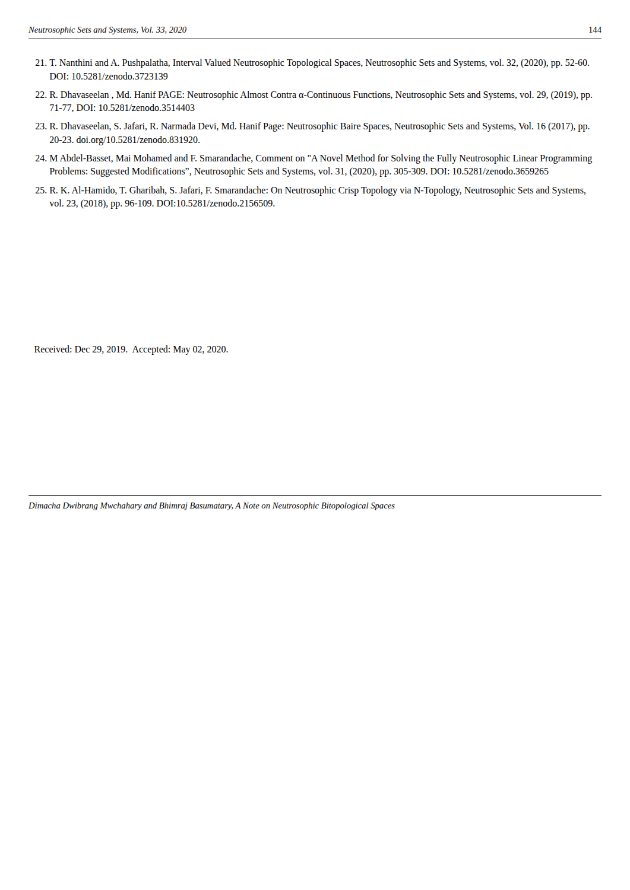Neutrosophic Sets and Systems, Vol. 33, 2020 144
T. Nanthini and A. Pushpalatha, Interval Valued Neutrosophic Topological Spaces, Neutrosophic Sets and Systems, vol. 32, (2020), pp. 52-60. DOI: 10.5281/zenodo.3723139
R. Dhavaseelan , Md. Hanif PAGE: Neutrosophic Almost Contra α-Continuous Functions, Neutrosophic Sets and Systems, vol. 29, (2019), pp. 71-77, DOI: 10.5281/zenodo.3514403
R. Dhavaseelan, S. Jafari, R. Narmada Devi, Md. Hanif Page: Neutrosophic Baire Spaces, Neutrosophic Sets and Systems, Vol. 16 (2017), pp. 20-23. doi.org/10.5281/zenodo.831920.
M Abdel-Basset, Mai Mohamed and F. Smarandache, Comment on "A Novel Method for Solving the Fully Neutrosophic Linear Programming Problems: Suggested Modifications”, Neutrosophic Sets and Systems, vol. 31, (2020), pp. 305-309. DOI: 10.5281/zenodo.3659265
R. K. Al-Hamido, T. Gharibah, S. Jafari, F. Smarandache: On Neutrosophic Crisp Topology via N-Topology, Neutrosophic Sets and Systems, vol. 23, (2018), pp. 96-109. DOI:10.5281/zenodo.2156509.
Received: Dec 29, 2019. Accepted: May 02, 2020.
Dimacha Dwibrang Mwchahary and Bhimraj Basumatary, A Note on Neutrosophic Bitopological Spaces